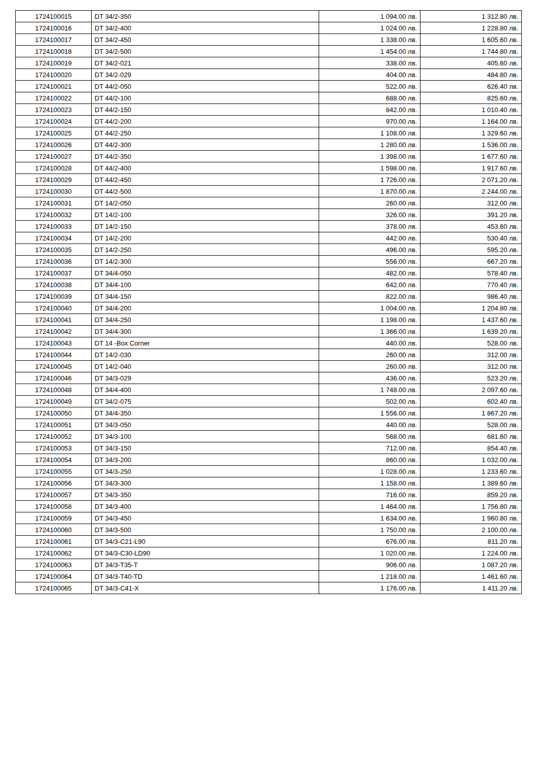| 1724100015 | DT 34/2-350 | 1 094.00 лв. | 1 312.80 лв. |
| 1724100016 | DT 34/2-400 | 1 024.00 лв. | 1 228.80 лв. |
| 1724100017 | DT 34/2-450 | 1 338.00 лв. | 1 605.60 лв. |
| 1724100018 | DT 34/2-500 | 1 454.00 лв. | 1 744.80 лв. |
| 1724100019 | DT 34/2-021 | 338.00 лв. | 405.60 лв. |
| 1724100020 | DT 34/2-029 | 404.00 лв. | 484.80 лв. |
| 1724100021 | DT 44/2-050 | 522.00 лв. | 626.40 лв. |
| 1724100022 | DT 44/2-100 | 688.00 лв. | 825.60 лв. |
| 1724100023 | DT 44/2-150 | 842.00 лв. | 1 010.40 лв. |
| 1724100024 | DT 44/2-200 | 970.00 лв. | 1 164.00 лв. |
| 1724100025 | DT 44/2-250 | 1 108.00 лв. | 1 329.60 лв. |
| 1724100026 | DT 44/2-300 | 1 280.00 лв. | 1 536.00 лв. |
| 1724100027 | DT 44/2-350 | 1 398.00 лв. | 1 677.60 лв. |
| 1724100028 | DT 44/2-400 | 1 598.00 лв. | 1 917.60 лв. |
| 1724100029 | DT 44/2-450 | 1 726.00 лв. | 2 071.20 лв. |
| 1724100030 | DT 44/2-500 | 1 870.00 лв. | 2 244.00 лв. |
| 1724100031 | DT 14/2-050 | 260.00 лв. | 312.00 лв. |
| 1724100032 | DT 14/2-100 | 326.00 лв. | 391.20 лв. |
| 1724100033 | DT 14/2-150 | 378.00 лв. | 453.60 лв. |
| 1724100034 | DT 14/2-200 | 442.00 лв. | 530.40 лв. |
| 1724100035 | DT 14/2-250 | 496.00 лв. | 595.20 лв. |
| 1724100036 | DT 14/2-300 | 556.00 лв. | 667.20 лв. |
| 1724100037 | DT 34/4-050 | 482.00 лв. | 578.40 лв. |
| 1724100038 | DT 34/4-100 | 642.00 лв. | 770.40 лв. |
| 1724100039 | DT 34/4-150 | 822.00 лв. | 986.40 лв. |
| 1724100040 | DT 34/4-200 | 1 004.00 лв. | 1 204.80 лв. |
| 1724100041 | DT 34/4-250 | 1 198.00 лв. | 1 437.60 лв. |
| 1724100042 | DT 34/4-300 | 1 366.00 лв. | 1 639.20 лв. |
| 1724100043 | DT 14 -Box Corner | 440.00 лв. | 528.00 лв. |
| 1724100044 | DT 14/2-030 | 260.00 лв. | 312.00 лв. |
| 1724100045 | DT 14/2-040 | 260.00 лв. | 312.00 лв. |
| 1724100046 | DT 34/3-029 | 436.00 лв. | 523.20 лв. |
| 1724100048 | DT 34/4-400 | 1 748.00 лв. | 2 097.60 лв. |
| 1724100049 | DT 34/2-075 | 502.00 лв. | 602.40 лв. |
| 1724100050 | DT 34/4-350 | 1 556.00 лв. | 1 867.20 лв. |
| 1724100051 | DT 34/3-050 | 440.00 лв. | 528.00 лв. |
| 1724100052 | DT 34/3-100 | 568.00 лв. | 681.60 лв. |
| 1724100053 | DT 34/3-150 | 712.00 лв. | 854.40 лв. |
| 1724100054 | DT 34/3-200 | 860.00 лв. | 1 032.00 лв. |
| 1724100055 | DT 34/3-250 | 1 028.00 лв. | 1 233.60 лв. |
| 1724100056 | DT 34/3-300 | 1 158.00 лв. | 1 389.60 лв. |
| 1724100057 | DT 34/3-350 | 716.00 лв. | 859.20 лв. |
| 1724100058 | DT 34/3-400 | 1 464.00 лв. | 1 756.80 лв. |
| 1724100059 | DT 34/3-450 | 1 634.00 лв. | 1 960.80 лв. |
| 1724100060 | DT 34/3-500 | 1 750.00 лв. | 2 100.00 лв. |
| 1724100061 | DT 34/3-C21-L90 | 676.00 лв. | 811.20 лв. |
| 1724100062 | DT 34/3-C30-LD90 | 1 020.00 лв. | 1 224.00 лв. |
| 1724100063 | DT 34/3-T35-T | 906.00 лв. | 1 087.20 лв. |
| 1724100064 | DT 34/3-T40-TD | 1 218.00 лв. | 1 461.60 лв. |
| 1724100065 | DT 34/3-C41-X | 1 176.00 лв. | 1 411.20 лв. |